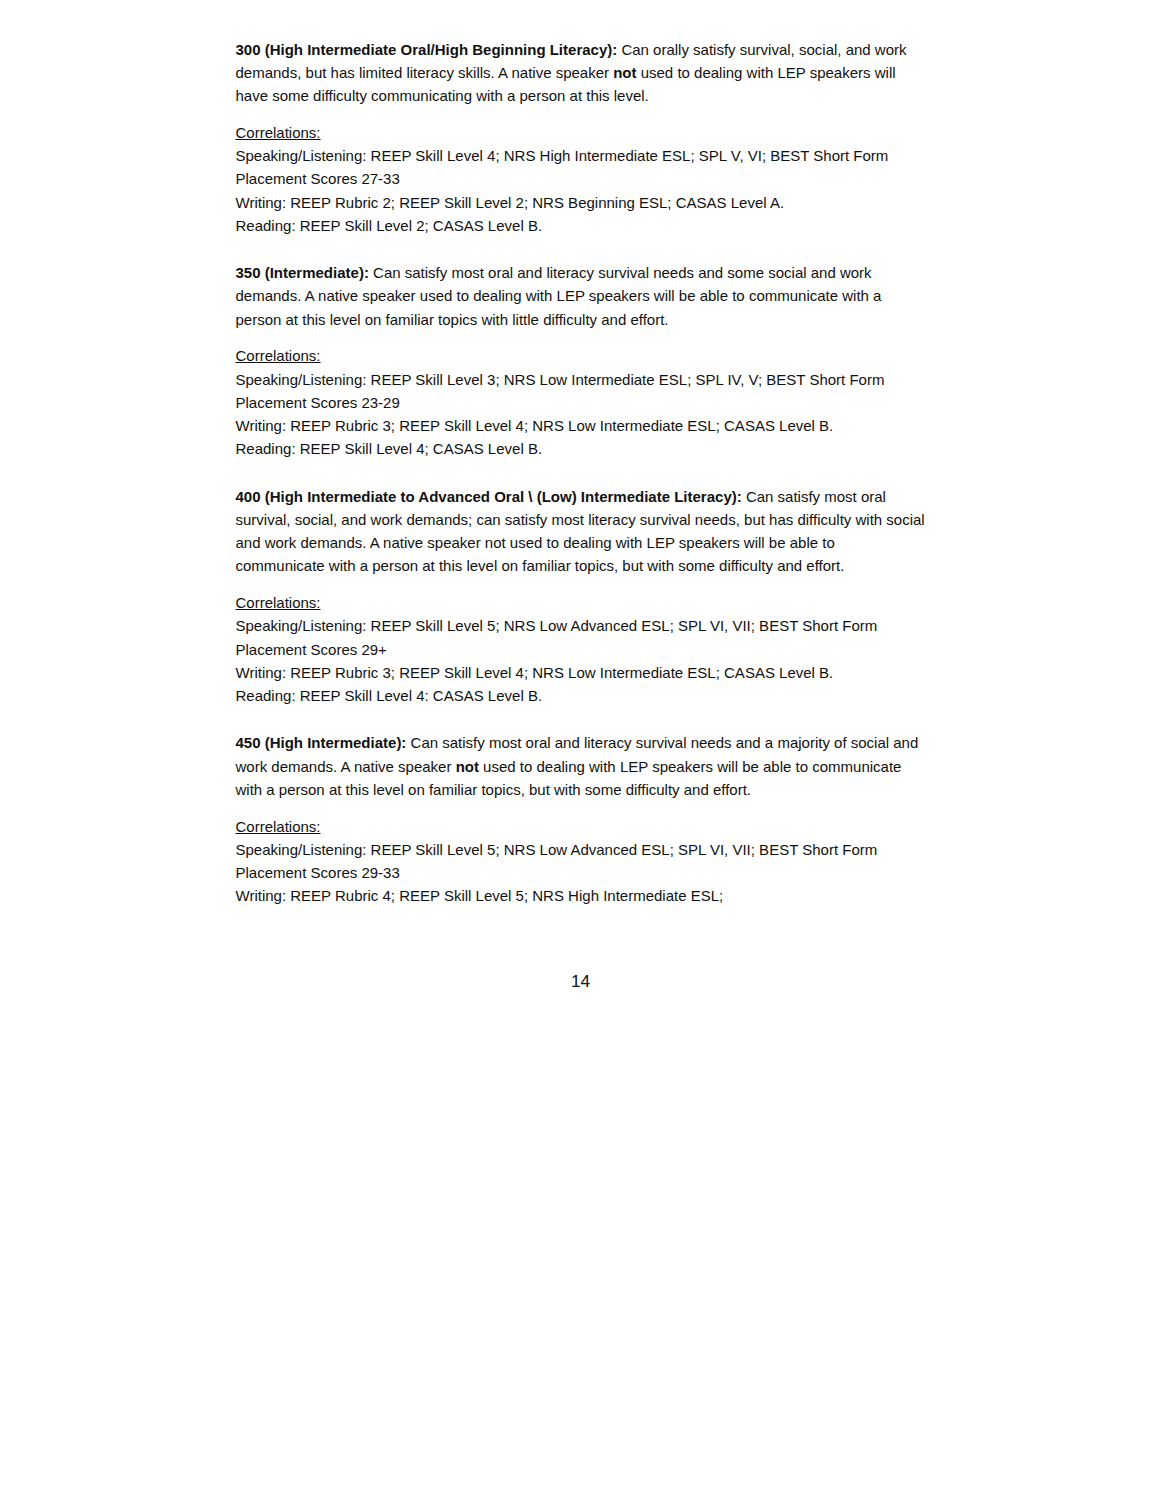300 (High Intermediate Oral/High Beginning Literacy): Can orally satisfy survival, social, and work demands, but has limited literacy skills. A native speaker not used to dealing with LEP speakers will have some difficulty communicating with a person at this level.
Correlations:
Speaking/Listening: REEP Skill Level 4; NRS High Intermediate ESL; SPL V, VI; BEST Short Form Placement Scores 27-33
Writing: REEP Rubric 2; REEP Skill Level 2; NRS Beginning ESL; CASAS Level A.
Reading: REEP Skill Level 2; CASAS Level B.
350 (Intermediate): Can satisfy most oral and literacy survival needs and some social and work demands. A native speaker used to dealing with LEP speakers will be able to communicate with a person at this level on familiar topics with little difficulty and effort.
Correlations:
Speaking/Listening: REEP Skill Level 3; NRS Low Intermediate ESL; SPL IV, V; BEST Short Form Placement Scores 23-29
Writing: REEP Rubric 3; REEP Skill Level 4; NRS Low Intermediate ESL; CASAS Level B.
Reading: REEP Skill Level 4; CASAS Level B.
400 (High Intermediate to Advanced Oral \ (Low) Intermediate Literacy): Can satisfy most oral survival, social, and work demands; can satisfy most literacy survival needs, but has difficulty with social and work demands. A native speaker not used to dealing with LEP speakers will be able to communicate with a person at this level on familiar topics, but with some difficulty and effort.
Correlations:
Speaking/Listening: REEP Skill Level 5; NRS Low Advanced ESL; SPL VI, VII; BEST Short Form Placement Scores 29+
Writing: REEP Rubric 3; REEP Skill Level 4; NRS Low Intermediate ESL; CASAS Level B.
Reading: REEP Skill Level 4: CASAS Level B.
450 (High Intermediate): Can satisfy most oral and literacy survival needs and a majority of social and work demands. A native speaker not used to dealing with LEP speakers will be able to communicate with a person at this level on familiar topics, but with some difficulty and effort.
Correlations:
Speaking/Listening: REEP Skill Level 5; NRS Low Advanced ESL; SPL VI, VII; BEST Short Form Placement Scores 29-33
Writing: REEP Rubric 4; REEP Skill Level 5; NRS High Intermediate ESL;
14